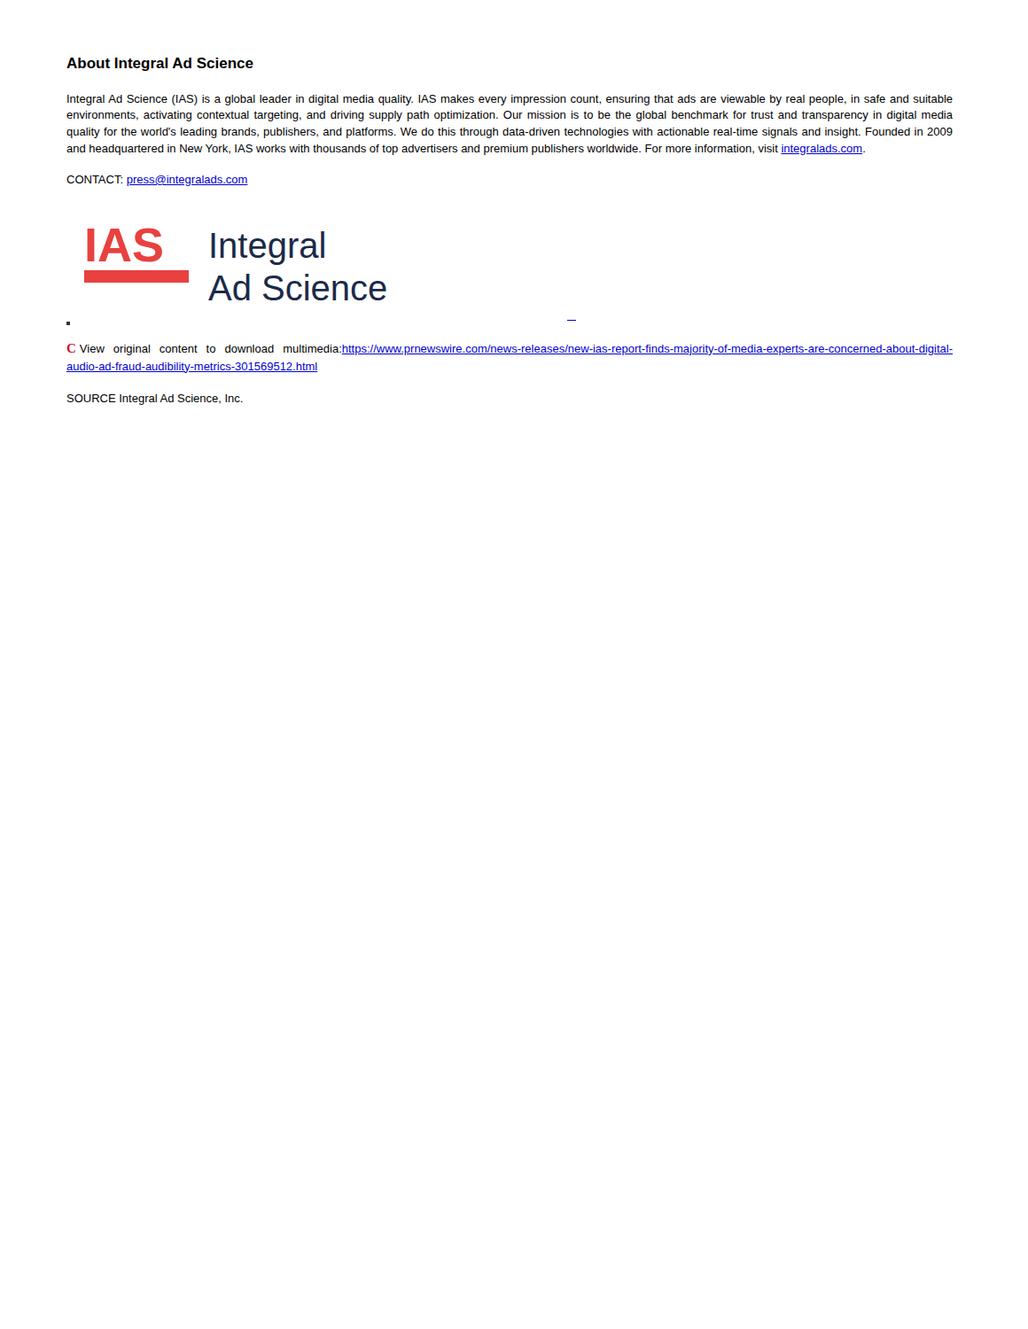About Integral Ad Science
Integral Ad Science (IAS) is a global leader in digital media quality. IAS makes every impression count, ensuring that ads are viewable by real people, in safe and suitable environments, activating contextual targeting, and driving supply path optimization. Our mission is to be the global benchmark for trust and transparency in digital media quality for the world's leading brands, publishers, and platforms. We do this through data-driven technologies with actionable real-time signals and insight. Founded in 2009 and headquartered in New York, IAS works with thousands of top advertisers and premium publishers worldwide. For more information, visit integralads.com.
CONTACT: press@integralads.com
CView original content to download multimedia:https://www.prnewswire.com/news-releases/new-ias-report-finds-majority-of-media-experts-are-concerned-about-digital-audio-ad-fraud-audibility-metrics-301569512.html
SOURCE Integral Ad Science, Inc.